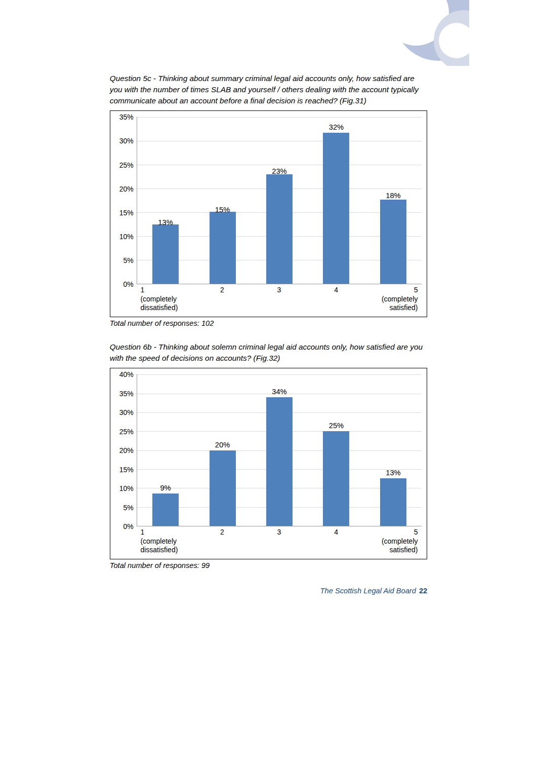Question 5c - Thinking about summary criminal legal aid accounts only, how satisfied are you with the number of times SLAB and yourself / others dealing with the account typically communicate about an account before a final decision is reached? (Fig.31)
35%
30%
25%
20%
15%
10%
5%
0%
13%
15%
23%
32%
18%
1
(completely
dissatisfied)
2
3
4
5
(completely
satisfied)
Total number of responses: 102
Question 6b - Thinking about solemn criminal legal aid accounts only, how satisfied are you with the speed of decisions on accounts? (Fig.32)
40%
35%
30%
25%
20%
15%
10%
5%
0%
9%
20%
34%
25%
13%
1
(completely
dissatisfied)
2
3
4
5
(completely
satisfied)
Total number of responses: 99
The Scottish Legal Aid Board22